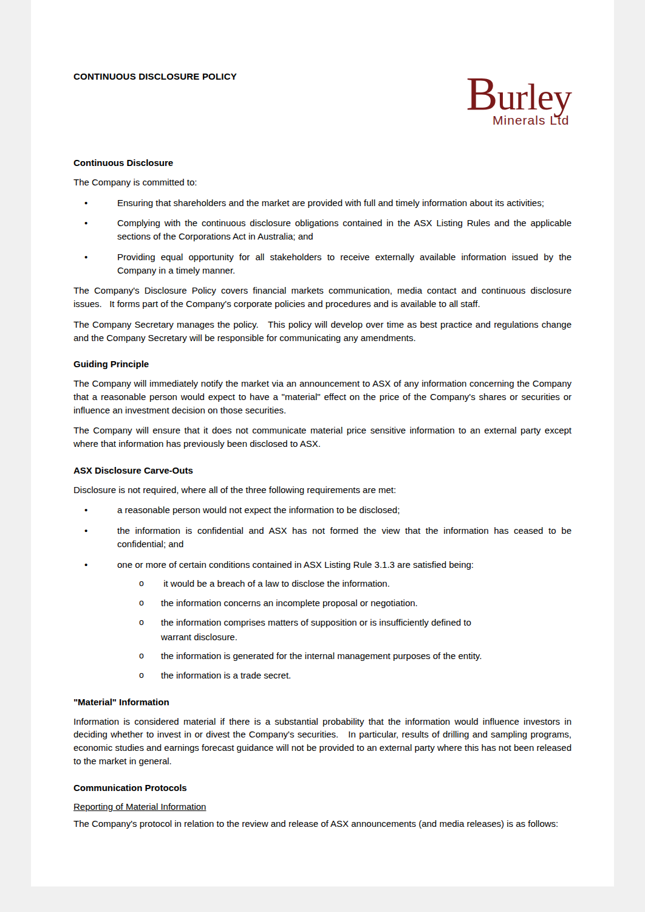Burley
Minerals Ltd
CONTINUOUS DISCLOSURE POLICY
Continuous Disclosure
The Company is committed to:
Ensuring that shareholders and the market are provided with full and timely information about its activities;
Complying with the continuous disclosure obligations contained in the ASX Listing Rules and the applicable sections of the Corporations Act in Australia; and
Providing equal opportunity for all stakeholders to receive externally available information issued by the Company in a timely manner.
The Company's Disclosure Policy covers financial markets communication, media contact and continuous disclosure issues. It forms part of the Company's corporate policies and procedures and is available to all staff.
The Company Secretary manages the policy. This policy will develop over time as best practice and regulations change and the Company Secretary will be responsible for communicating any amendments.
Guiding Principle
The Company will immediately notify the market via an announcement to ASX of any information concerning the Company that a reasonable person would expect to have a "material" effect on the price of the Company's shares or securities or influence an investment decision on those securities.
The Company will ensure that it does not communicate material price sensitive information to an external party except where that information has previously been disclosed to ASX.
ASX Disclosure Carve-Outs
Disclosure is not required, where all of the three following requirements are met:
a reasonable person would not expect the information to be disclosed;
the information is confidential and ASX has not formed the view that the information has ceased to be confidential; and
one or more of certain conditions contained in ASX Listing Rule 3.1.3 are satisfied being:
it would be a breach of a law to disclose the information.
the information concerns an incomplete proposal or negotiation.
the information comprises matters of supposition or is insufficiently defined towarrant disclosure.
the information is generated for the internal management purposes of the entity.
the information is a trade secret.
"Material" Information
Information is considered material if there is a substantial probability that the information would influence investors in deciding whether to invest in or divest the Company's securities. In particular, results of drilling and sampling programs, economic studies and earnings forecast guidance will not be provided to an external party where this has not been released to the market in general.
Communication Protocols
Reporting of Material Information
The Company's protocol in relation to the review and release of ASX announcements (and media releases) is as follows: